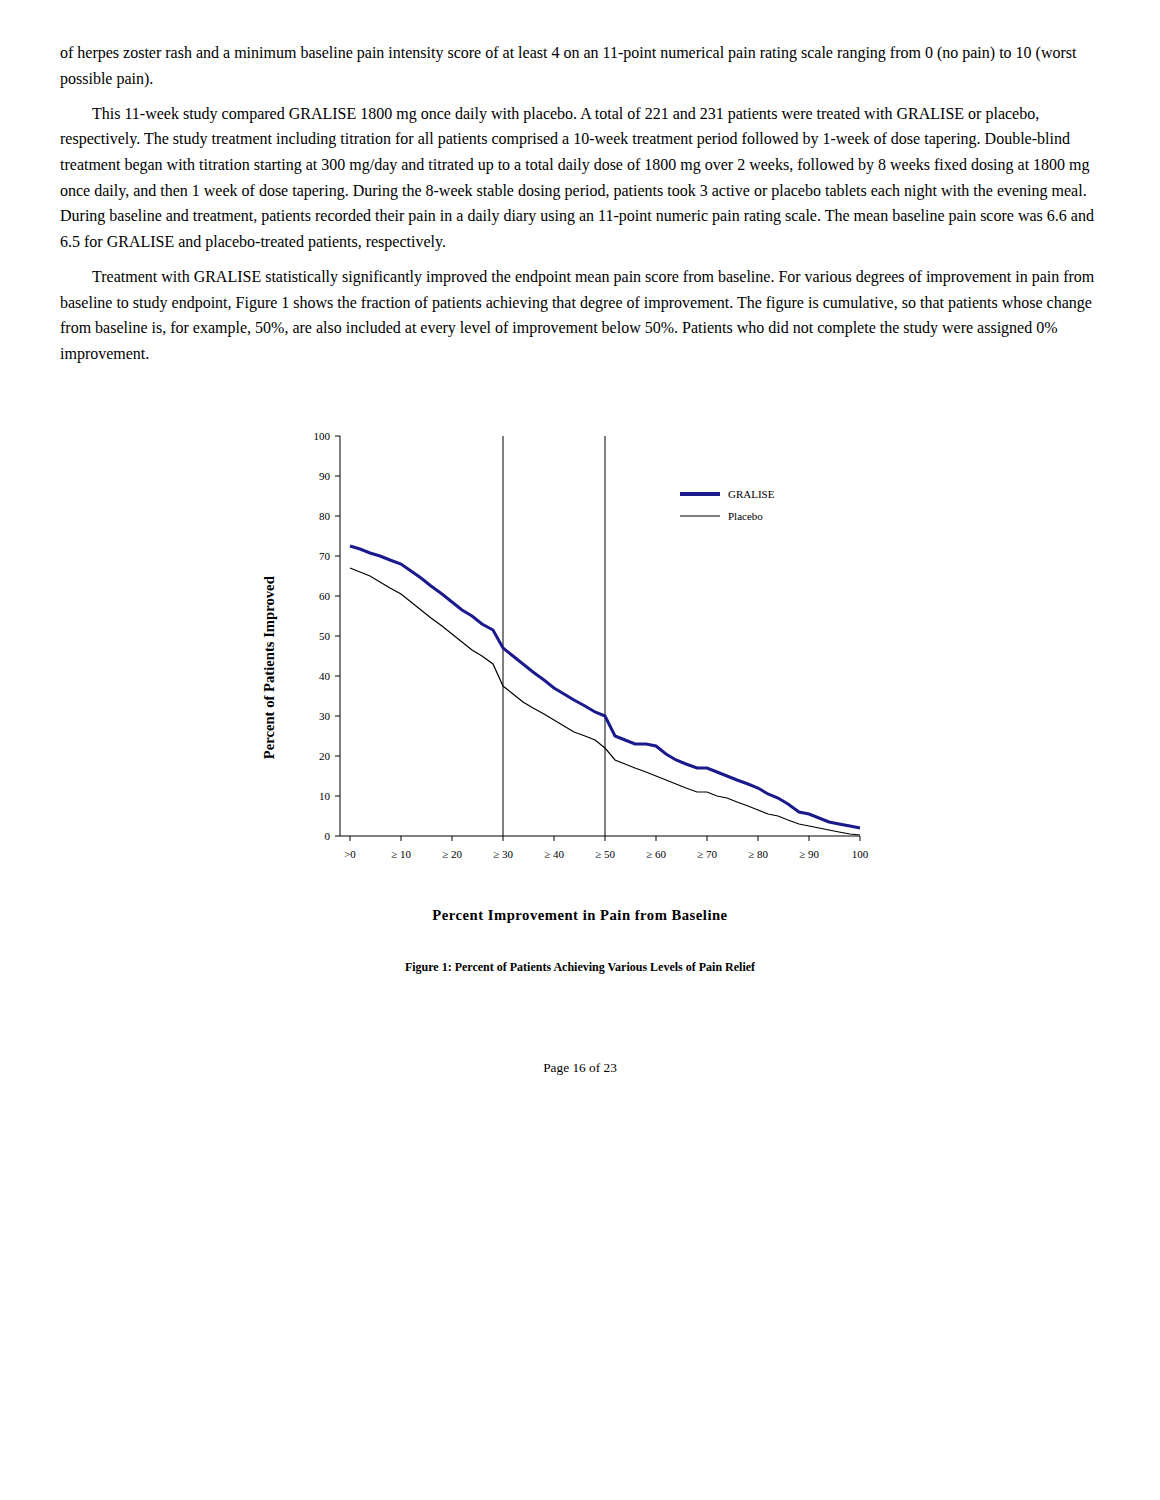of herpes zoster rash and a minimum baseline pain intensity score of at least 4 on an 11-point numerical pain rating scale ranging from 0 (no pain) to 10 (worst possible pain).
This 11-week study compared GRALISE 1800 mg once daily with placebo. A total of 221 and 231 patients were treated with GRALISE or placebo, respectively. The study treatment including titration for all patients comprised a 10-week treatment period followed by 1-week of dose tapering. Double-blind treatment began with titration starting at 300 mg/day and titrated up to a total daily dose of 1800 mg over 2 weeks, followed by 8 weeks fixed dosing at 1800 mg once daily, and then 1 week of dose tapering. During the 8-week stable dosing period, patients took 3 active or placebo tablets each night with the evening meal. During baseline and treatment, patients recorded their pain in a daily diary using an 11-point numeric pain rating scale. The mean baseline pain score was 6.6 and 6.5 for GRALISE and placebo-treated patients, respectively.
Treatment with GRALISE statistically significantly improved the endpoint mean pain score from baseline. For various degrees of improvement in pain from baseline to study endpoint, Figure 1 shows the fraction of patients achieving that degree of improvement. The figure is cumulative, so that patients whose change from baseline is, for example, 50%, are also included at every level of improvement below 50%. Patients who did not complete the study were assigned 0% improvement.
100 90 80 70 60 50 40 30 20 10 0 >0 ≥ 10 ≥ 20 ≥ 30 ≥ 40 ≥ 50 ≥ 60 ≥ 70 ≥ 80 ≥ 90 100 GRALISE Placebo
Percent of Patients Improved
Percent Improvement in Pain from Baseline
Figure 1: Percent of Patients Achieving Various Levels of Pain Relief
Page 16 of 23